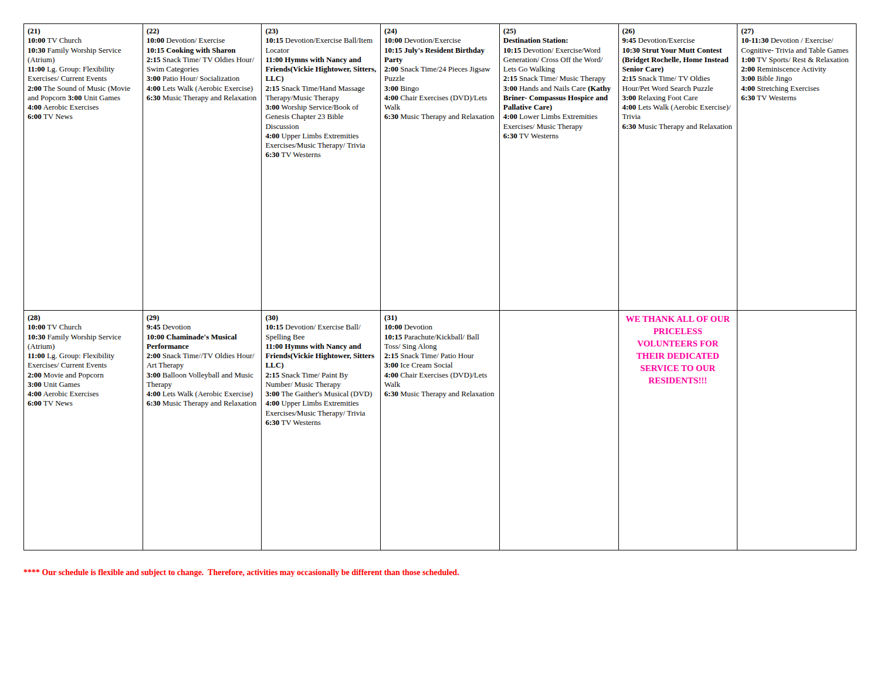| (21) 10:00 TV Church 10:30 Family Worship Service (Atrium) 11:00 Lg. Group: Flexibility Exercises/ Current Events 2:00 The Sound of Music (Movie and Popcorn 3:00 Unit Games 4:00 Aerobic Exercises 6:00 TV News | (22) 10:00 Devotion/ Exercise 10:15 Cooking with Sharon 2:15 Snack Time/ TV Oldies Hour/ Swim Categories 3:00 Patio Hour/ Socialization 4:00 Lets Walk (Aerobic Exercise) 6:30 Music Therapy and Relaxation | (23) 10:15 Devotion/Exercise Ball/Item Locator 11:00 Hymns with Nancy and Friends(Vickie Hightower, Sitters, LLC) 2:15 Snack Time/Hand Massage Therapy/Music Therapy 3:00 Worship Service/Book of Genesis Chapter 23 Bible Discussion 4:00 Upper Limbs Extremities Exercises/Music Therapy/ Trivia 6:30 TV Westerns | (24) 10:00 Devotion/Exercise 10:15 July's Resident Birthday Party 2:00 Snack Time/24 Pieces Jigsaw Puzzle 3:00 Bingo 4:00 Chair Exercises (DVD)/Lets Walk 6:30 Music Therapy and Relaxation | (25) Destination Station: 10:15 Devotion/ Exercise/Word Generation/ Cross Off the Word/ Lets Go Walking 2:15 Snack Time/ Music Therapy 3:00 Hands and Nails Care (Kathy Briner- Compassus Hospice and Pallative Care) 4:00 Lower Limbs Extremities Exercises/ Music Therapy 6:30 TV Westerns | (26) 9:45 Devotion/Exercise 10:30 Strut Your Mutt Contest (Bridget Rochelle, Home Instead Senior Care) 2:15 Snack Time/ TV Oldies Hour/Pet Word Search Puzzle 3:00 Relaxing Foot Care 4:00 Lets Walk (Aerobic Exercise)/ Trivia 6:30 Music Therapy and Relaxation | (27) 10-11:30 Devotion / Exercise/ Cognitive- Trivia and Table Games 1:00 TV Sports/ Rest & Relaxation 2:00 Reminiscence Activity 3:00 Bible Jingo 4:00 Stretching Exercises 6:30 TV Westerns |
| (28) 10:00 TV Church 10:30 Family Worship Service (Atrium) 11:00 Lg. Group: Flexibility Exercises/ Current Events 2:00 Movie and Popcorn 3:00 Unit Games 4:00 Aerobic Exercises 6:00 TV News | (29) 9:45 Devotion 10:00 Chaminade's Musical Performance 2:00 Snack Time//TV Oldies Hour/ Art Therapy 3:00 Balloon Volleyball and Music Therapy 4:00 Lets Walk (Aerobic Exercise) 6:30 Music Therapy and Relaxation | (30) 10:15 Devotion/ Exercise Ball/ Spelling Bee 11:00 Hymns with Nancy and Friends(Vickie Hightower, Sitters LLC) 2:15 Snack Time/ Paint By Number/ Music Therapy 3:00 The Gaither's Musical (DVD) 4:00 Upper Limbs Extremities Exercises/Music Therapy/ Trivia 6:30 TV Westerns | (31) 10:00 Devotion 10:15 Parachute/Kickball/ Ball Toss/ Sing Along 2:15 Snack Time/ Patio Hour 3:00 Ice Cream Social 4:00 Chair Exercises (DVD)/Lets Walk 6:30 Music Therapy and Relaxation | | WE THANK ALL OF OUR PRICELESS VOLUNTEERS FOR THEIR DEDICATED SERVICE TO OUR RESIDENTS!!! | |
**** Our schedule is flexible and subject to change. Therefore, activities may occasionally be different than those scheduled.